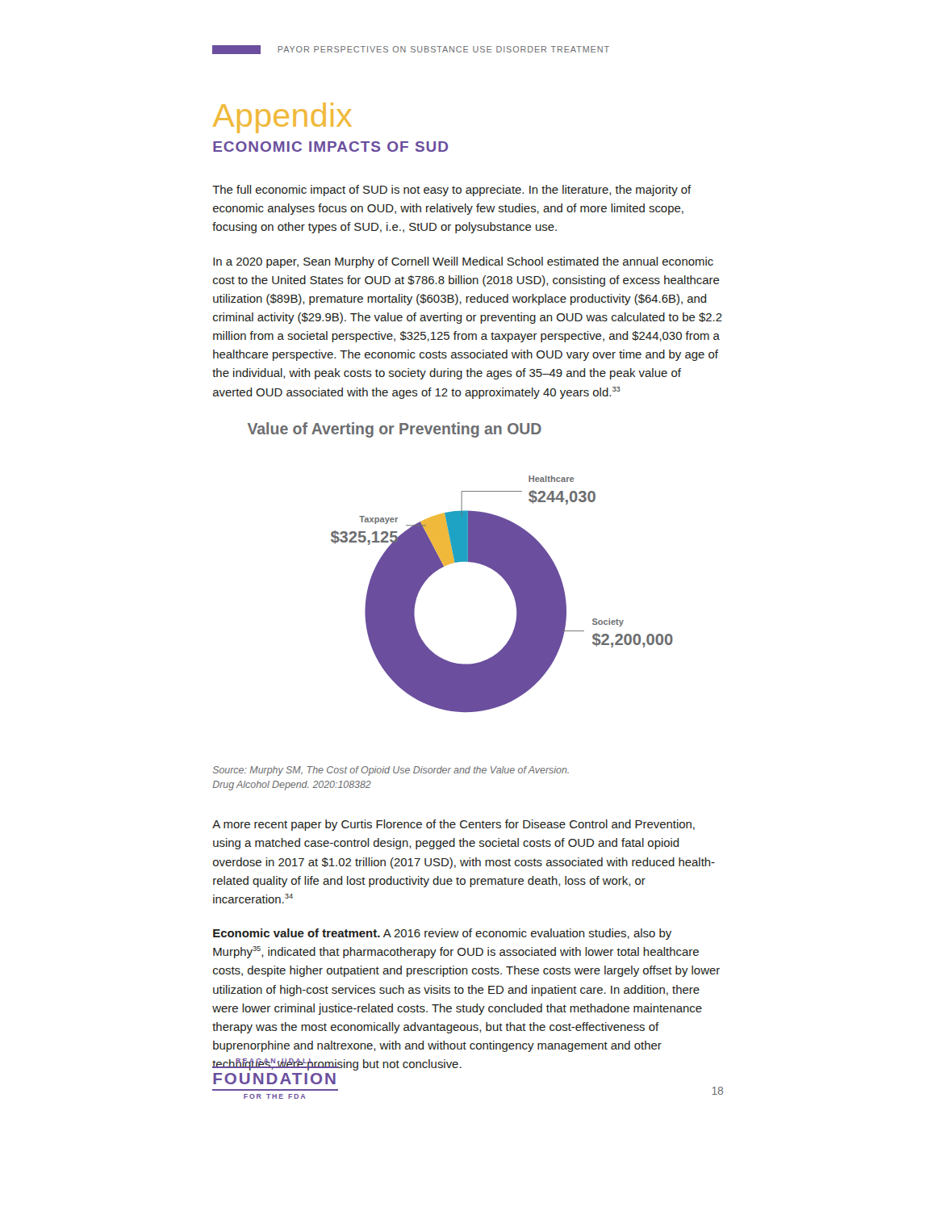Payor Perspectives on Substance Use Disorder Treatment
Appendix
Economic Impacts of SUD
The full economic impact of SUD is not easy to appreciate. In the literature, the majority of economic analyses focus on OUD, with relatively few studies, and of more limited scope, focusing on other types of SUD, i.e., StUD or polysubstance use.
In a 2020 paper, Sean Murphy of Cornell Weill Medical School estimated the annual economic cost to the United States for OUD at $786.8 billion (2018 USD), consisting of excess healthcare utilization ($89B), premature mortality ($603B), reduced workplace productivity ($64.6B), and criminal activity ($29.9B). The value of averting or preventing an OUD was calculated to be $2.2 million from a societal perspective, $325,125 from a taxpayer perspective, and $244,030 from a healthcare perspective. The economic costs associated with OUD vary over time and by age of the individual, with peak costs to society during the ages of 35–49 and the peak value of averted OUD associated with the ages of 12 to approximately 40 years old.33
Value of Averting or Preventing an OUD
Healthcare $244,030 Taxpayer $325,125 Society $2,200,000
Source: Murphy SM, The Cost of Opioid Use Disorder and the Value of Aversion. Drug Alcohol Depend. 2020:108382
A more recent paper by Curtis Florence of the Centers for Disease Control and Prevention, using a matched case-control design, pegged the societal costs of OUD and fatal opioid overdose in 2017 at $1.02 trillion (2017 USD), with most costs associated with reduced health-related quality of life and lost productivity due to premature death, loss of work, or incarceration.34
Economic value of treatment. A 2016 review of economic evaluation studies, also by Murphy35, indicated that pharmacotherapy for OUD is associated with lower total healthcare costs, despite higher outpatient and prescription costs. These costs were largely offset by lower utilization of high-cost services such as visits to the ED and inpatient care. In addition, there were lower criminal justice-related costs. The study concluded that methadone maintenance therapy was the most economically advantageous, but that the cost-effectiveness of buprenorphine and naltrexone, with and without contingency management and other techniques, were promising but not conclusive.
REAGAN‑UDALL
FOUNDATION
FOR THE FDA
18